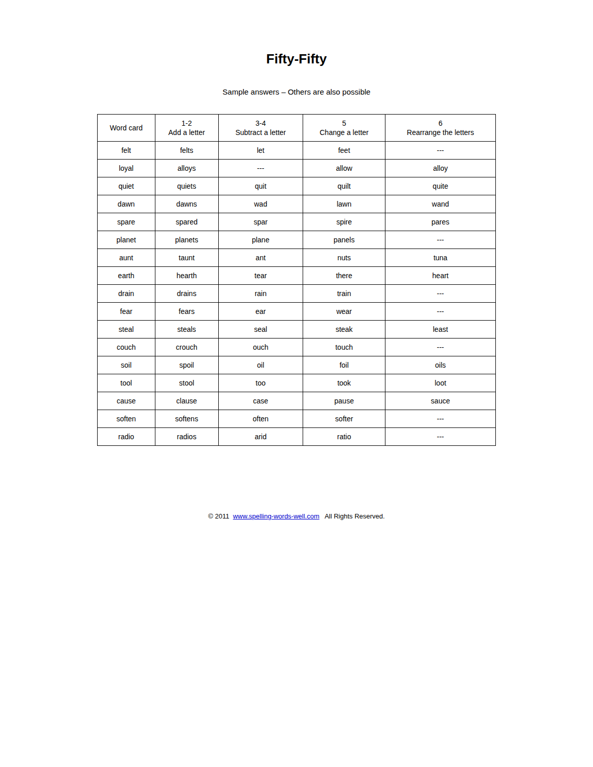Fifty-Fifty
Sample answers – Others are also possible
| Word card | 1-2 Add a letter | 3-4 Subtract a letter | 5 Change a letter | 6 Rearrange the letters |
| --- | --- | --- | --- | --- |
| felt | felts | let | feet | --- |
| loyal | alloys | --- | allow | alloy |
| quiet | quiets | quit | quilt | quite |
| dawn | dawns | wad | lawn | wand |
| spare | spared | spar | spire | pares |
| planet | planets | plane | panels | --- |
| aunt | taunt | ant | nuts | tuna |
| earth | hearth | tear | there | heart |
| drain | drains | rain | train | --- |
| fear | fears | ear | wear | --- |
| steal | steals | seal | steak | least |
| couch | crouch | ouch | touch | --- |
| soil | spoil | oil | foil | oils |
| tool | stool | too | took | loot |
| cause | clause | case | pause | sauce |
| soften | softens | often | softer | --- |
| radio | radios | arid | ratio | --- |
© 2011 www.spelling-words-well.com All Rights Reserved.